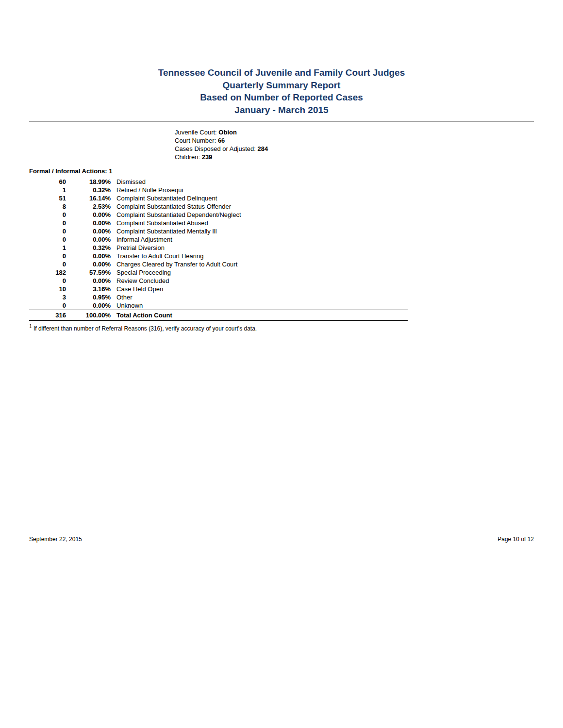Tennessee Council of Juvenile and Family Court Judges
Quarterly Summary Report
Based on Number of Reported Cases
January - March 2015
Juvenile Court: Obion
Court Number: 66
Cases Disposed or Adjusted: 284
Children: 239
Formal / Informal Actions: 1
| 60 | 18.99% | Dismissed |
| 1 | 0.32% | Retired / Nolle Prosequi |
| 51 | 16.14% | Complaint Substantiated Delinquent |
| 8 | 2.53% | Complaint Substantiated Status Offender |
| 0 | 0.00% | Complaint Substantiated Dependent/Neglect |
| 0 | 0.00% | Complaint Substantiated Abused |
| 0 | 0.00% | Complaint Substantiated Mentally Ill |
| 0 | 0.00% | Informal Adjustment |
| 1 | 0.32% | Pretrial Diversion |
| 0 | 0.00% | Transfer to Adult Court Hearing |
| 0 | 0.00% | Charges Cleared by Transfer to Adult Court |
| 182 | 57.59% | Special Proceeding |
| 0 | 0.00% | Review Concluded |
| 10 | 3.16% | Case Held Open |
| 3 | 0.95% | Other |
| 0 | 0.00% | Unknown |
| 316 | 100.00% | Total Action Count |
1 If different than number of Referral Reasons (316), verify accuracy of your court's data.
September 22, 2015 Page 10 of 12